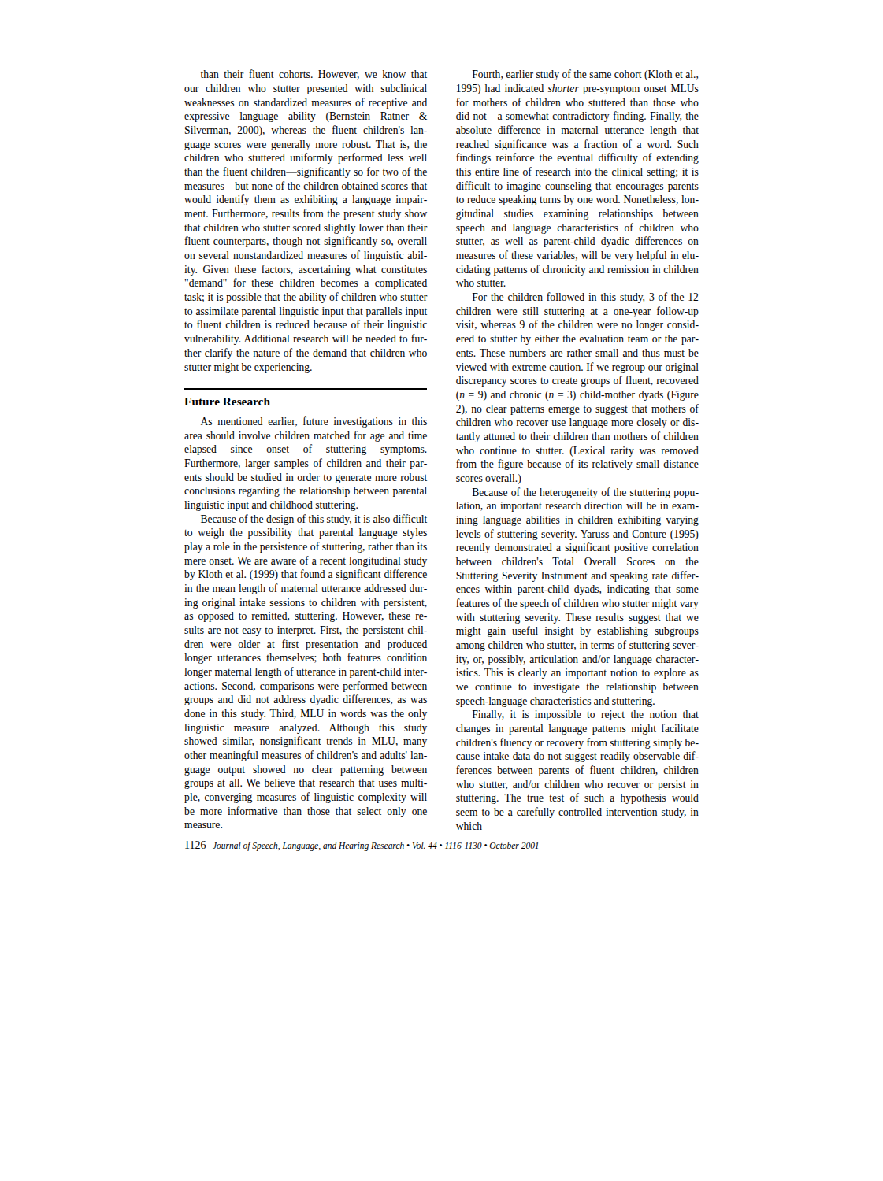than their fluent cohorts. However, we know that our children who stutter presented with subclinical weaknesses on standardized measures of receptive and expressive language ability (Bernstein Ratner & Silverman, 2000), whereas the fluent children's language scores were generally more robust. That is, the children who stuttered uniformly performed less well than the fluent children—significantly so for two of the measures—but none of the children obtained scores that would identify them as exhibiting a language impairment. Furthermore, results from the present study show that children who stutter scored slightly lower than their fluent counterparts, though not significantly so, overall on several nonstandardized measures of linguistic ability. Given these factors, ascertaining what constitutes "demand" for these children becomes a complicated task; it is possible that the ability of children who stutter to assimilate parental linguistic input that parallels input to fluent children is reduced because of their linguistic vulnerability. Additional research will be needed to further clarify the nature of the demand that children who stutter might be experiencing.
Future Research
As mentioned earlier, future investigations in this area should involve children matched for age and time elapsed since onset of stuttering symptoms. Furthermore, larger samples of children and their parents should be studied in order to generate more robust conclusions regarding the relationship between parental linguistic input and childhood stuttering.
Because of the design of this study, it is also difficult to weigh the possibility that parental language styles play a role in the persistence of stuttering, rather than its mere onset. We are aware of a recent longitudinal study by Kloth et al. (1999) that found a significant difference in the mean length of maternal utterance addressed during original intake sessions to children with persistent, as opposed to remitted, stuttering. However, these results are not easy to interpret. First, the persistent children were older at first presentation and produced longer utterances themselves; both features condition longer maternal length of utterance in parent-child interactions. Second, comparisons were performed between groups and did not address dyadic differences, as was done in this study. Third, MLU in words was the only linguistic measure analyzed. Although this study showed similar, nonsignificant trends in MLU, many other meaningful measures of children's and adults' language output showed no clear patterning between groups at all. We believe that research that uses multiple, converging measures of linguistic complexity will be more informative than those that select only one measure.
Fourth, earlier study of the same cohort (Kloth et al., 1995) had indicated shorter pre-symptom onset MLUs for mothers of children who stuttered than those who did not—a somewhat contradictory finding. Finally, the absolute difference in maternal utterance length that reached significance was a fraction of a word. Such findings reinforce the eventual difficulty of extending this entire line of research into the clinical setting; it is difficult to imagine counseling that encourages parents to reduce speaking turns by one word. Nonetheless, longitudinal studies examining relationships between speech and language characteristics of children who stutter, as well as parent-child dyadic differences on measures of these variables, will be very helpful in elucidating patterns of chronicity and remission in children who stutter.
For the children followed in this study, 3 of the 12 children were still stuttering at a one-year follow-up visit, whereas 9 of the children were no longer considered to stutter by either the evaluation team or the parents. These numbers are rather small and thus must be viewed with extreme caution. If we regroup our original discrepancy scores to create groups of fluent, recovered (n = 9) and chronic (n = 3) child-mother dyads (Figure 2), no clear patterns emerge to suggest that mothers of children who recover use language more closely or distantly attuned to their children than mothers of children who continue to stutter. (Lexical rarity was removed from the figure because of its relatively small distance scores overall.)
Because of the heterogeneity of the stuttering population, an important research direction will be in examining language abilities in children exhibiting varying levels of stuttering severity. Yaruss and Conture (1995) recently demonstrated a significant positive correlation between children's Total Overall Scores on the Stuttering Severity Instrument and speaking rate differences within parent-child dyads, indicating that some features of the speech of children who stutter might vary with stuttering severity. These results suggest that we might gain useful insight by establishing subgroups among children who stutter, in terms of stuttering severity, or, possibly, articulation and/or language characteristics. This is clearly an important notion to explore as we continue to investigate the relationship between speech-language characteristics and stuttering.
Finally, it is impossible to reject the notion that changes in parental language patterns might facilitate children's fluency or recovery from stuttering simply because intake data do not suggest readily observable differences between parents of fluent children, children who stutter, and/or children who recover or persist in stuttering. The true test of such a hypothesis would seem to be a carefully controlled intervention study, in which
1126 Journal of Speech, Language, and Hearing Research • Vol. 44 • 1116-1130 • October 2001